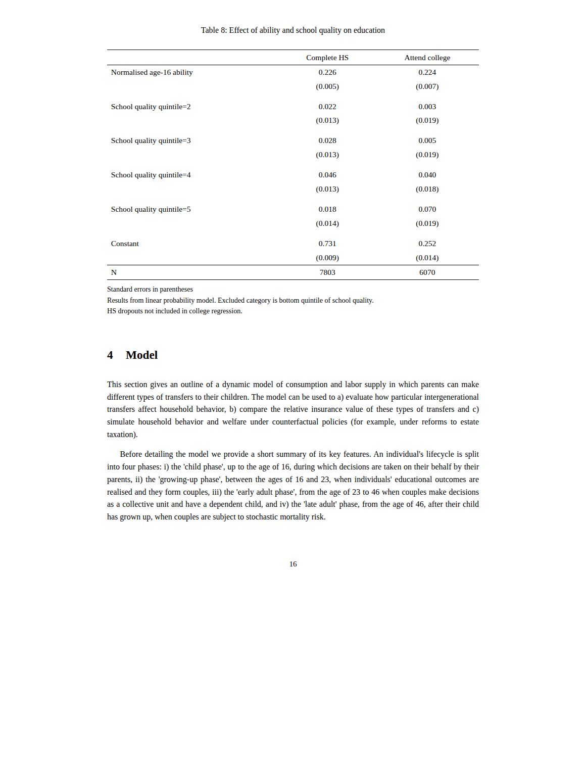Table 8: Effect of ability and school quality on education
| | Complete HS | Attend college |
| --- | --- | --- |
| Normalised age-16 ability | 0.226 | 0.224 |
| | (0.005) | (0.007) |
| School quality quintile=2 | 0.022 | 0.003 |
| | (0.013) | (0.019) |
| School quality quintile=3 | 0.028 | 0.005 |
| | (0.013) | (0.019) |
| School quality quintile=4 | 0.046 | 0.040 |
| | (0.013) | (0.018) |
| School quality quintile=5 | 0.018 | 0.070 |
| | (0.014) | (0.019) |
| Constant | 0.731 | 0.252 |
| | (0.009) | (0.014) |
| N | 7803 | 6070 |
Standard errors in parentheses
Results from linear probability model. Excluded category is bottom quintile of school quality.
HS dropouts not included in college regression.
4 Model
This section gives an outline of a dynamic model of consumption and labor supply in which parents can make different types of transfers to their children. The model can be used to a) evaluate how particular intergenerational transfers affect household behavior, b) compare the relative insurance value of these types of transfers and c) simulate household behavior and welfare under counterfactual policies (for example, under reforms to estate taxation).
Before detailing the model we provide a short summary of its key features. An individual's lifecycle is split into four phases: i) the 'child phase', up to the age of 16, during which decisions are taken on their behalf by their parents, ii) the 'growing-up phase', between the ages of 16 and 23, when individuals' educational outcomes are realised and they form couples, iii) the 'early adult phase', from the age of 23 to 46 when couples make decisions as a collective unit and have a dependent child, and iv) the 'late adult' phase, from the age of 46, after their child has grown up, when couples are subject to stochastic mortality risk.
16